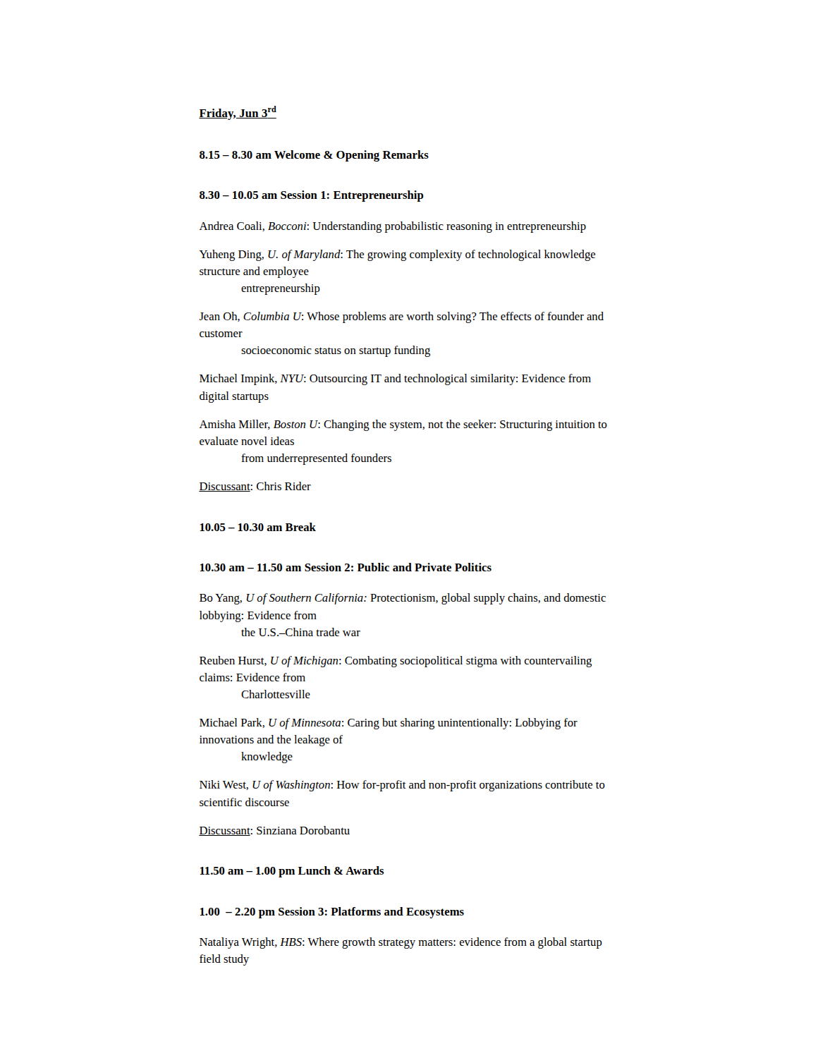Friday, Jun 3rd
8.15 – 8.30 am Welcome & Opening Remarks
8.30 – 10.05 am Session 1: Entrepreneurship
Andrea Coali, Bocconi: Understanding probabilistic reasoning in entrepreneurship
Yuheng Ding, U. of Maryland: The growing complexity of technological knowledge structure and employee entrepreneurship
Jean Oh, Columbia U: Whose problems are worth solving? The effects of founder and customer socioeconomic status on startup funding
Michael Impink, NYU: Outsourcing IT and technological similarity: Evidence from digital startups
Amisha Miller, Boston U: Changing the system, not the seeker: Structuring intuition to evaluate novel ideas from underrepresented founders
Discussant: Chris Rider
10.05 – 10.30 am Break
10.30 am – 11.50 am Session 2: Public and Private Politics
Bo Yang, U of Southern California: Protectionism, global supply chains, and domestic lobbying: Evidence from the U.S.–China trade war
Reuben Hurst, U of Michigan: Combating sociopolitical stigma with countervailing claims: Evidence from Charlottesville
Michael Park, U of Minnesota: Caring but sharing unintentionally: Lobbying for innovations and the leakage of knowledge
Niki West, U of Washington: How for-profit and non-profit organizations contribute to scientific discourse
Discussant: Sinziana Dorobantu
11.50 am – 1.00 pm Lunch & Awards
1.00 – 2.20 pm Session 3: Platforms and Ecosystems
Nataliya Wright, HBS: Where growth strategy matters: evidence from a global startup field study